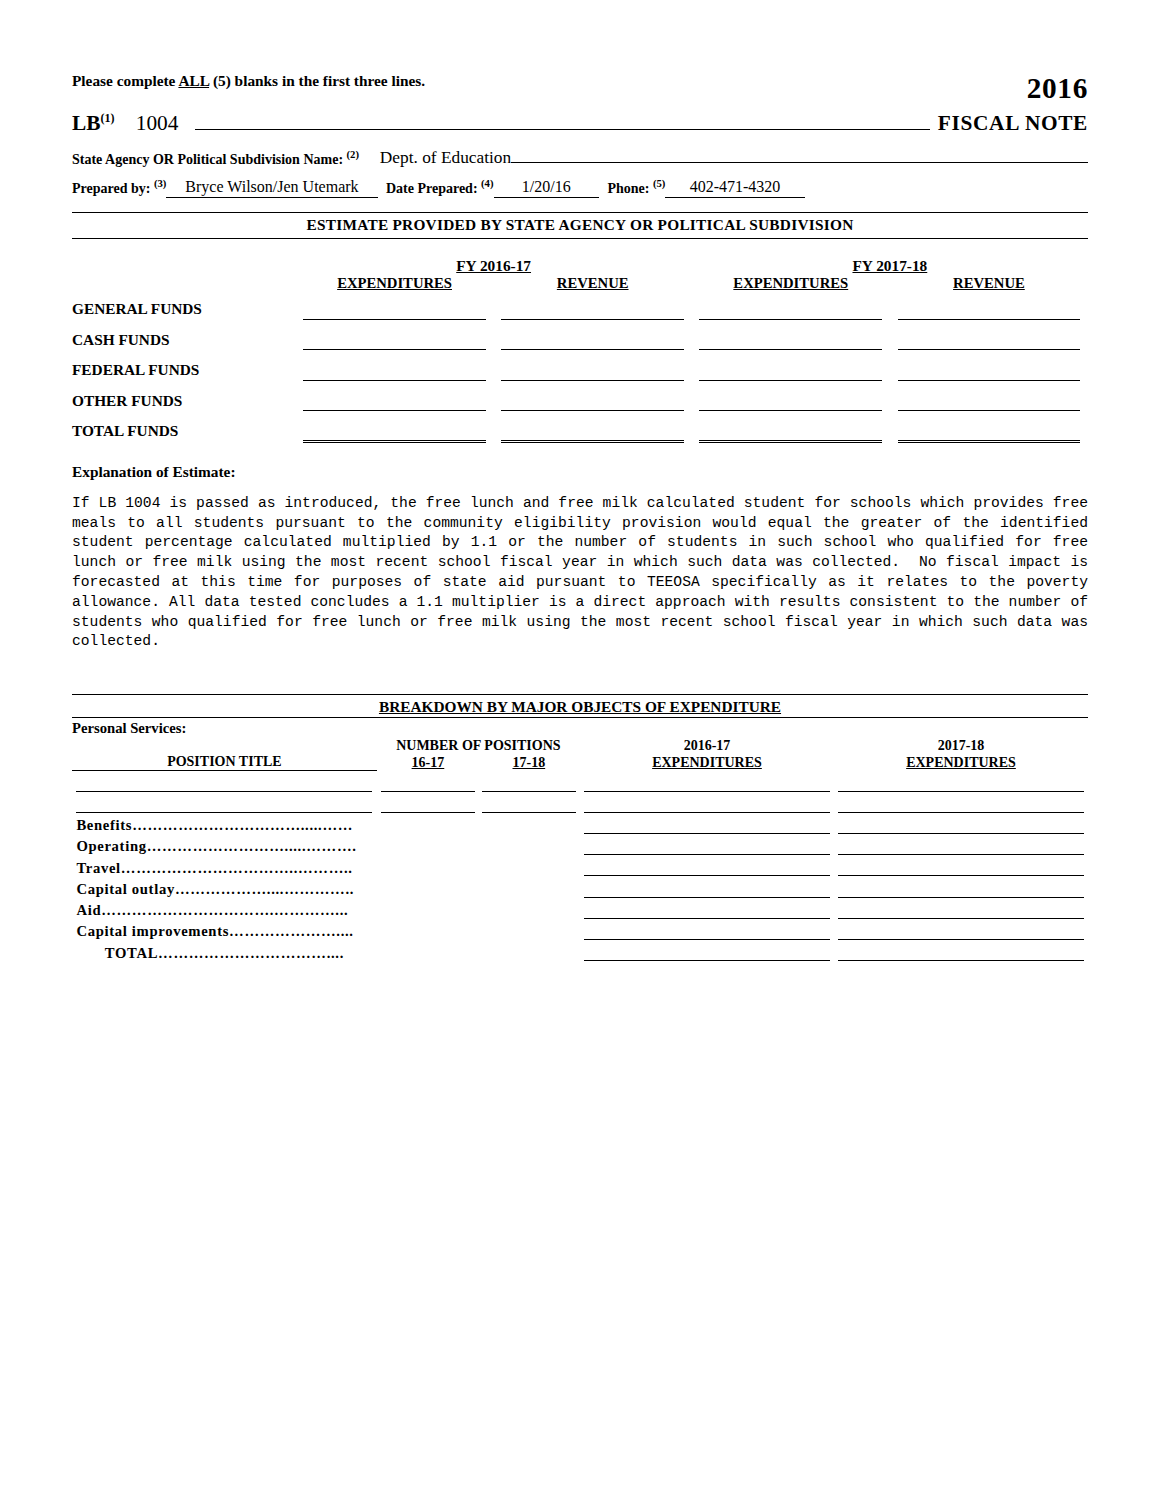Please complete ALL (5) blanks in the first three lines.
2016
LB(1) 1004 FISCAL NOTE
State Agency OR Political Subdivision Name: (2) Dept. of Education
Prepared by: (3) Bryce Wilson/Jen Utemark Date Prepared: (4) 1/20/16 Phone: (5) 402-471-4320
ESTIMATE PROVIDED BY STATE AGENCY OR POLITICAL SUBDIVISION
| | FY 2016-17 | FY 2017-18 |
| --- | --- | --- |
| | EXPENDITURES | REVENUE | EXPENDITURES | REVENUE |
| GENERAL FUNDS | | | | |
| CASH FUNDS | | | | |
| FEDERAL FUNDS | | | | |
| OTHER FUNDS | | | | |
| TOTAL FUNDS | | | | |
Explanation of Estimate:
If LB 1004 is passed as introduced, the free lunch and free milk calculated student for schools which provides free meals to all students pursuant to the community eligibility provision would equal the greater of the identified student percentage calculated multiplied by 1.1 or the number of students in such school who qualified for free lunch or free milk using the most recent school fiscal year in which such data was collected. No fiscal impact is forecasted at this time for purposes of state aid pursuant to TEEOSA specifically as it relates to the poverty allowance. All data tested concludes a 1.1 multiplier is a direct approach with results consistent to the number of students who qualified for free lunch or free milk using the most recent school fiscal year in which such data was collected.
BREAKDOWN BY MAJOR OBJECTS OF EXPENDITURE
Personal Services:
| POSITION TITLE | NUMBER OF POSITIONS 16-17 17-18 | 2016-17 EXPENDITURES | 2017-18 EXPENDITURES |
| --- | --- | --- | --- |
| Benefits…………………………….....…… | | | |
| Operating……………………….....………. | | | |
| Travel……………………………..……….. | | | |
| Capital outlay………………....………….. | | | |
| Aid…………………………….…………... | | | |
| Capital improvements………………….... | | | |
| TOTAL…………………………….... | | | |